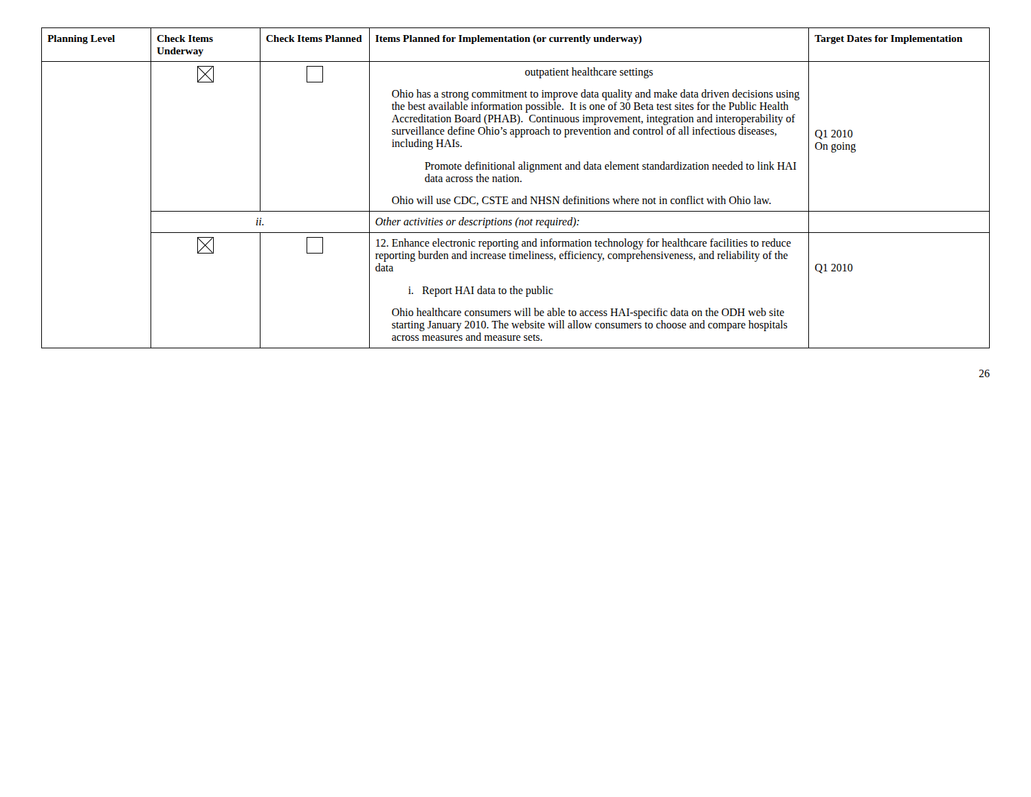| Planning Level | Check Items Underway | Check Items Planned | Items Planned for Implementation (or currently underway) | Target Dates for Implementation |
| --- | --- | --- | --- | --- |
| | | | outpatient healthcare settings Ohio has a strong commitment to improve data quality and make data driven decisions using the best available information possible. It is one of 30 Beta test sites for the Public Health Accreditation Board (PHAB). Continuous improvement, integration and interoperability of surveillance define Ohio’s approach to prevention and control of all infectious diseases, including HAIs. Promote definitional alignment and data element standardization needed to link HAI data across the nation. Ohio will use CDC, CSTE and NHSN definitions where not in conflict with Ohio law. | Q1 2010 On going |
| ii. | Other activities or descriptions (not required): | |
| | | 12. Enhance electronic reporting and information technology for healthcare facilities to reduce reporting burden and increase timeliness, efficiency, comprehensiveness, and reliability of the data i. Report HAI data to the public Ohio healthcare consumers will be able to access HAI-specific data on the ODH web site starting January 2010. The website will allow consumers to choose and compare hospitals across measures and measure sets. | Q1 2010 |
26